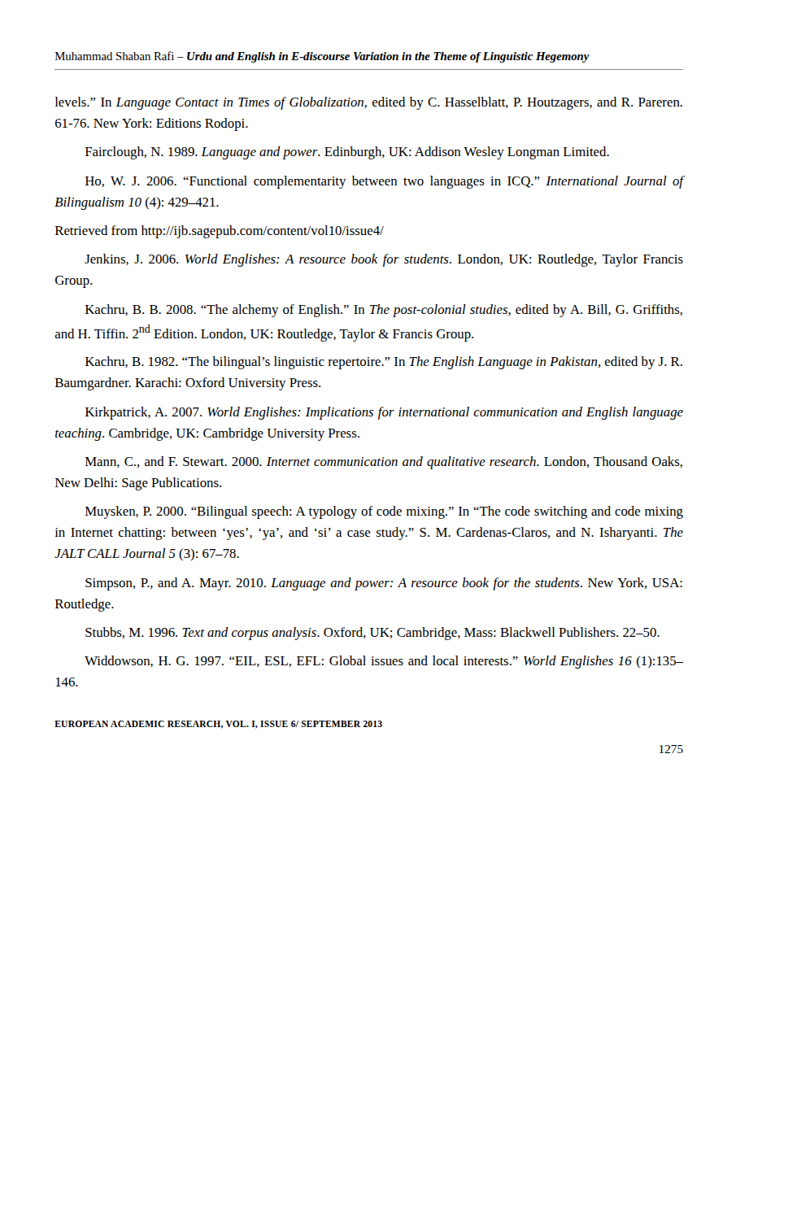Muhammad Shaban Rafi – Urdu and English in E-discourse Variation in the Theme of Linguistic Hegemony
levels.” In Language Contact in Times of Globalization, edited by C. Hasselblatt, P. Houtzagers, and R. Pareren. 61-76. New York: Editions Rodopi.
Fairclough, N. 1989. Language and power. Edinburgh, UK: Addison Wesley Longman Limited.
Ho, W. J. 2006. “Functional complementarity between two languages in ICQ.” International Journal of Bilingualism 10 (4): 429–421.
Retrieved from http://ijb.sagepub.com/content/vol10/issue4/
Jenkins, J. 2006. World Englishes: A resource book for students. London, UK: Routledge, Taylor Francis Group.
Kachru, B. B. 2008. “The alchemy of English.” In The post-colonial studies, edited by A. Bill, G. Griffiths, and H. Tiffin. 2nd Edition. London, UK: Routledge, Taylor & Francis Group.
Kachru, B. 1982. “The bilingual’s linguistic repertoire.” In The English Language in Pakistan, edited by J. R. Baumgardner. Karachi: Oxford University Press.
Kirkpatrick, A. 2007. World Englishes: Implications for international communication and English language teaching. Cambridge, UK: Cambridge University Press.
Mann, C., and F. Stewart. 2000. Internet communication and qualitative research. London, Thousand Oaks, New Delhi: Sage Publications.
Muysken, P. 2000. “Bilingual speech: A typology of code mixing.” In “The code switching and code mixing in Internet chatting: between ‘yes’, ‘ya’, and ‘si’ a case study.” S. M. Cardenas-Claros, and N. Isharyanti. The JALT CALL Journal 5 (3): 67–78.
Simpson, P., and A. Mayr. 2010. Language and power: A resource book for the students. New York, USA: Routledge.
Stubbs, M. 1996. Text and corpus analysis. Oxford, UK; Cambridge, Mass: Blackwell Publishers. 22–50.
Widdowson, H. G. 1997. “EIL, ESL, EFL: Global issues and local interests.” World Englishes 16 (1):135–146.
European Academic Research, Vol. I, Issue 6/ September 2013
1275